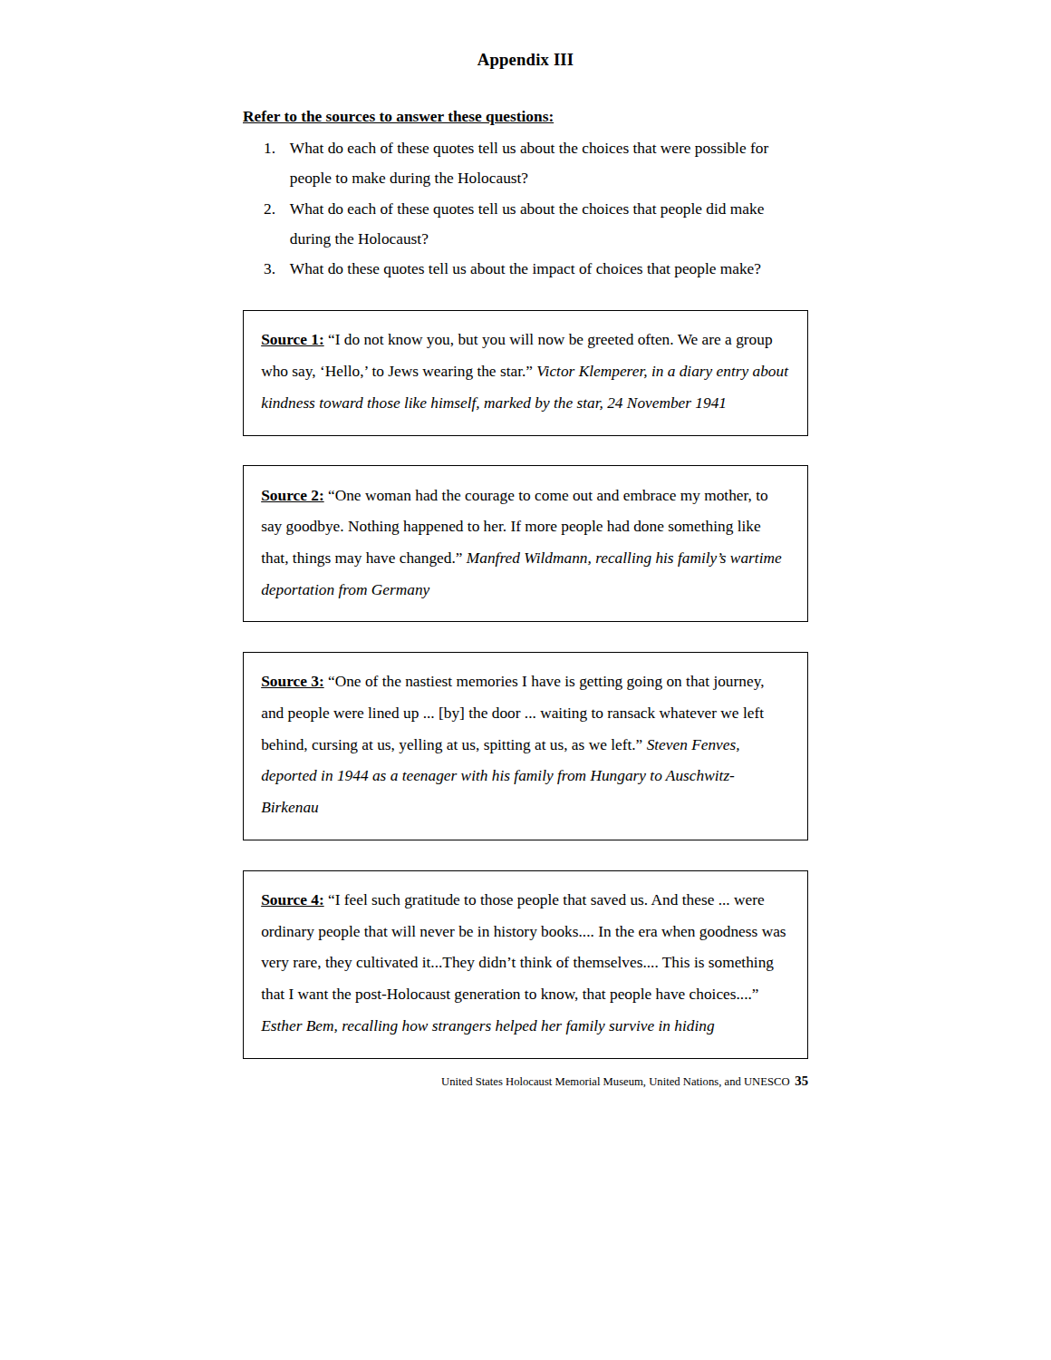Appendix III
Refer to the sources to answer these questions:
What do each of these quotes tell us about the choices that were possible for people to make during the Holocaust?
What do each of these quotes tell us about the choices that people did make during the Holocaust?
What do these quotes tell us about the impact of choices that people make?
Source 1: “I do not know you, but you will now be greeted often. We are a group who say, ‘Hello,’ to Jews wearing the star.” Victor Klemperer, in a diary entry about kindness toward those like himself, marked by the star, 24 November 1941
Source 2: “One woman had the courage to come out and embrace my mother, to say goodbye. Nothing happened to her. If more people had done something like that, things may have changed.” Manfred Wildmann, recalling his family’s wartime deportation from Germany
Source 3: “One of the nastiest memories I have is getting going on that journey, and people were lined up ... [by] the door ... waiting to ransack whatever we left behind, cursing at us, yelling at us, spitting at us, as we left.” Steven Fenves, deported in 1944 as a teenager with his family from Hungary to Auschwitz-Birkenau
Source 4: “I feel such gratitude to those people that saved us. And these ... were ordinary people that will never be in history books.... In the era when goodness was very rare, they cultivated it...They didn’t think of themselves.... This is something that I want the post-Holocaust generation to know, that people have choices....” Esther Bem, recalling how strangers helped her family survive in hiding
United States Holocaust Memorial Museum, United Nations, and UNESCO35